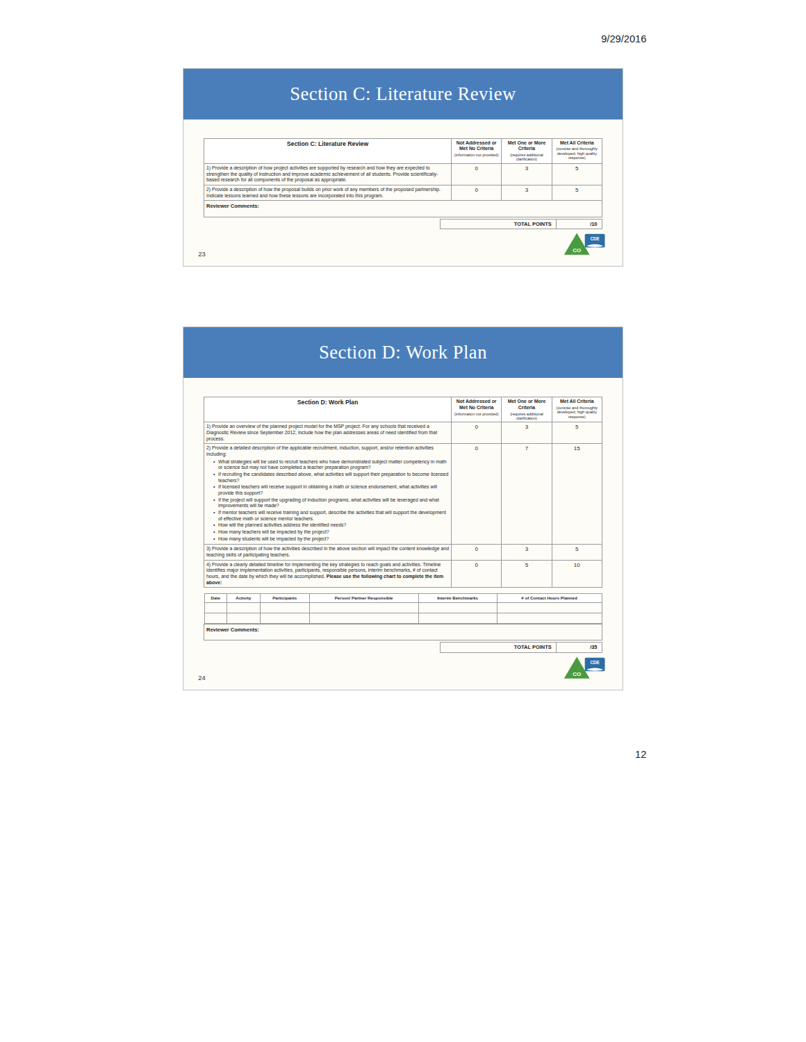9/29/2016
Section C: Literature Review
| Section C: Literature Review | Not Addressed or Met No Criteria (information not provided) | Met One or More Criteria (requires additional clarification) | Met All Criteria (concise and thoroughly developed, high quality response) |
| --- | --- | --- | --- |
| 1) Provide a description of how project activities are supported by research and how they are expected to strengthen the quality of instruction and improve academic achievement of all students. Provide scientifically-based research for all components of the proposal as appropriate. | 0 | 3 | 5 |
| 2) Provide a description of how the proposal builds on prior work of any members of the proposed partnership. Indicate lessons learned and how these lessons are incorporated into this program. | 0 | 3 | 5 |
| Reviewer Comments: |
| TOTAL POINTS /10 |
23
CDE Colorado logo CO CDE
Section D: Work Plan
| Section D: Work Plan | Not Addressed or Met No Criteria (information not provided) | Met One or More Criteria (requires additional clarification) | Met All Criteria (concise and thoroughly developed, high quality response) |
| --- | --- | --- | --- |
| 1) Provide an overview of the planned project model for the MSP project. For any schools that received a Diagnostic Review since September 2012, include how the plan addresses areas of need identified from that process. | 0 | 3 | 5 |
| 2) Provide a detailed description of the applicable recruitment, induction, support, and/or retention activities including: What strategies will be used to recruit teachers who have demonstrated subject matter competency in math or science but may not have completed a teacher preparation program? If recruiting the candidates described above, what activities will support their preparation to become licensed teachers? If licensed teachers will receive support in obtaining a math or science endorsement, what activities will provide this support? If the project will support the upgrading of induction programs, what activities will be leveraged and what improvements will be made? If mentor teachers will receive training and support, describe the activities that will support the development of effective math or science mentor teachers. How will the planned activities address the identified needs? How many teachers will be impacted by the project? How many students will be impacted by the project? | 0 | 7 | 15 |
| 3) Provide a description of how the activities described in the above section will impact the content knowledge and teaching skills of participating teachers. | 0 | 3 | 5 |
| 4) Provide a clearly detailed timeline for implementing the key strategies to reach goals and activities. Timeline identifies major implementation activities, participants, responsible persons, interim benchmarks, # of contact hours, and the date by which they will be accomplished. Please use the following chart to complete the item above: | 0 | 5 | 10 |
| / Date / Activity / Participants / Person/ Partner Responsible / Interim Benchmarks / # of Contact Hours Planned / / --- / --- / --- / --- / --- / --- / |
| Reviewer Comments: |
| TOTAL POINTS /35 |
24
CDE Colorado logo CO CDE
12